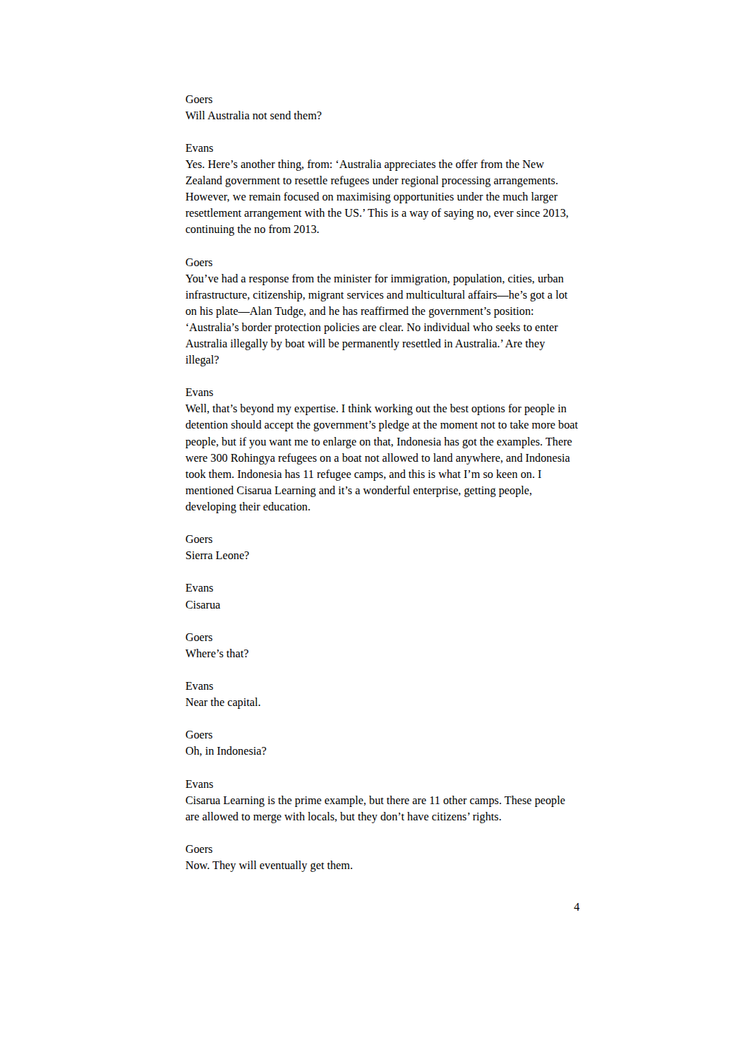Goers
Will Australia not send them?
Evans
Yes. Here’s another thing, from: ‘Australia appreciates the offer from the New Zealand government to resettle refugees under regional processing arrangements. However, we remain focused on maximising opportunities under the much larger resettlement arrangement with the US.’ This is a way of saying no, ever since 2013, continuing the no from 2013.
Goers
You’ve had a response from the minister for immigration, population, cities, urban infrastructure, citizenship, migrant services and multicultural affairs—he’s got a lot on his plate—Alan Tudge, and he has reaffirmed the government’s position: ‘Australia’s border protection policies are clear. No individual who seeks to enter Australia illegally by boat will be permanently resettled in Australia.’ Are they illegal?
Evans
Well, that’s beyond my expertise. I think working out the best options for people in detention should accept the government’s pledge at the moment not to take more boat people, but if you want me to enlarge on that, Indonesia has got the examples. There were 300 Rohingya refugees on a boat not allowed to land anywhere, and Indonesia took them. Indonesia has 11 refugee camps, and this is what I’m so keen on. I mentioned Cisarua Learning and it’s a wonderful enterprise, getting people, developing their education.
Goers
Sierra Leone?
Evans
Cisarua
Goers
Where’s that?
Evans
Near the capital.
Goers
Oh, in Indonesia?
Evans
Cisarua Learning is the prime example, but there are 11 other camps. These people are allowed to merge with locals, but they don’t have citizens’ rights.
Goers
Now. They will eventually get them.
4